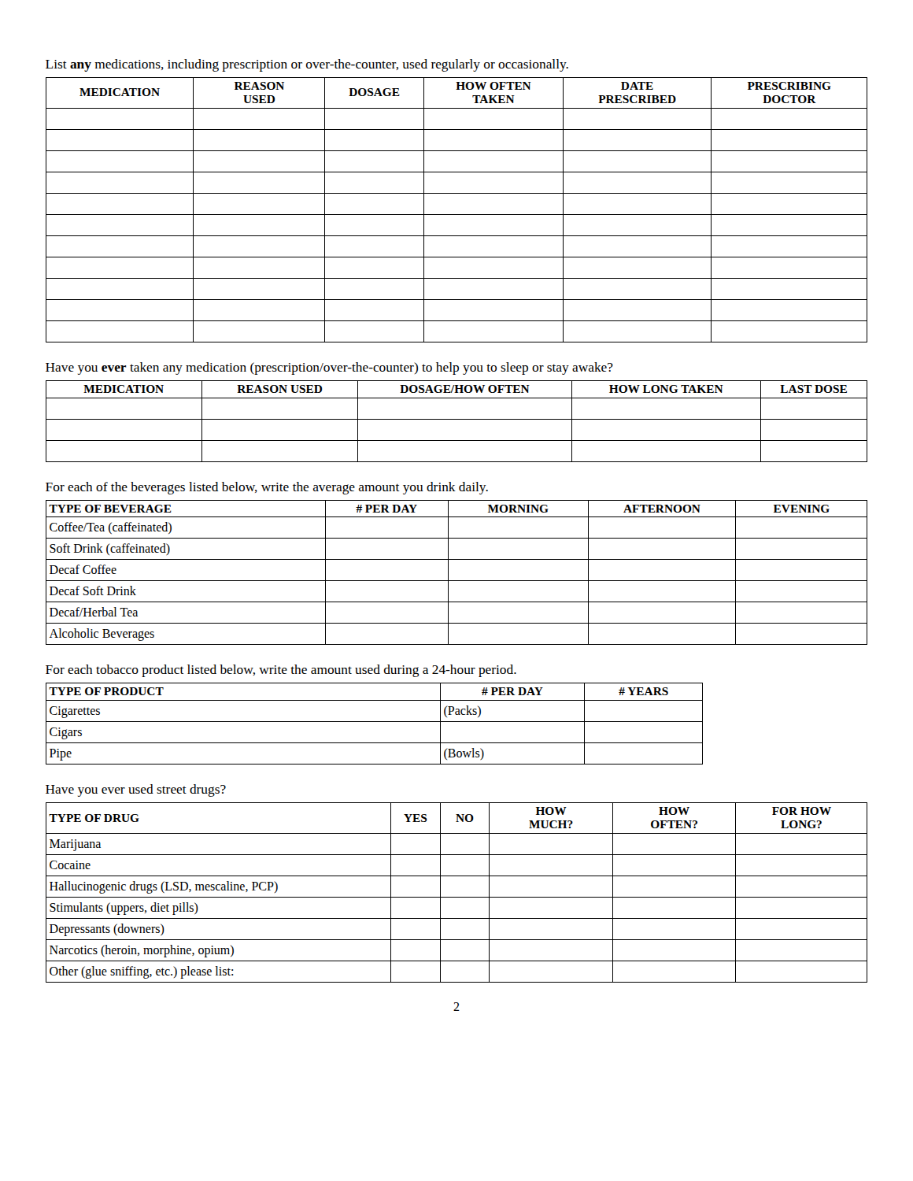List any medications, including prescription or over-the-counter, used regularly or occasionally.
| MEDICATION | REASON USED | DOSAGE | HOW OFTEN TAKEN | DATE PRESCRIBED | PRESCRIBING DOCTOR |
| --- | --- | --- | --- | --- | --- |
Have you ever taken any medication (prescription/over-the-counter) to help you to sleep or stay awake?
| MEDICATION | REASON USED | DOSAGE/HOW OFTEN | HOW LONG TAKEN | LAST DOSE |
| --- | --- | --- | --- | --- |
For each of the beverages listed below, write the average amount you drink daily.
| TYPE OF BEVERAGE | # PER DAY | MORNING | AFTERNOON | EVENING |
| --- | --- | --- | --- | --- |
| Coffee/Tea (caffeinated) | | | | |
| Soft Drink (caffeinated) | | | | |
| Decaf Coffee | | | | |
| Decaf Soft Drink | | | | |
| Decaf/Herbal Tea | | | | |
| Alcoholic Beverages | | | | |
For each tobacco product listed below, write the amount used during a 24-hour period.
| TYPE OF PRODUCT | # PER DAY | # YEARS |
| --- | --- | --- |
| Cigarettes | (Packs) | |
| Cigars | | |
| Pipe | (Bowls) | |
Have you ever used street drugs?
| TYPE OF DRUG | YES | NO | HOW MUCH? | HOW OFTEN? | FOR HOW LONG? |
| --- | --- | --- | --- | --- | --- |
| Marijuana | | | | | |
| Cocaine | | | | | |
| Hallucinogenic drugs (LSD, mescaline, PCP) | | | | | |
| Stimulants (uppers, diet pills) | | | | | |
| Depressants (downers) | | | | | |
| Narcotics (heroin, morphine, opium) | | | | | |
| Other (glue sniffing, etc.) please list: | | | | | |
2